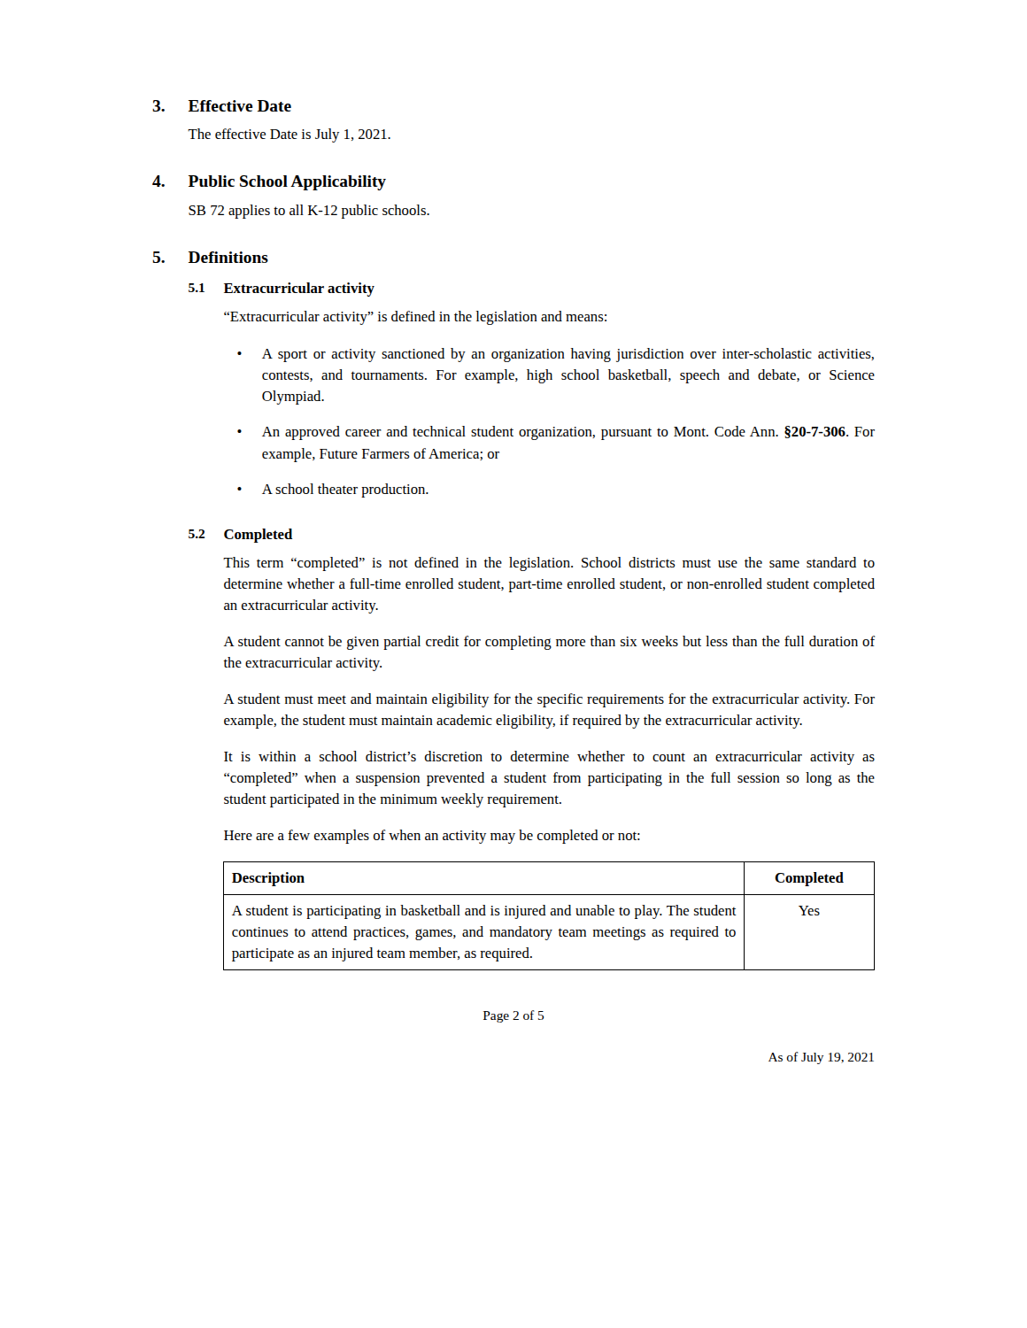3.
Effective Date
The effective Date is July 1, 2021.
4.
Public School Applicability
SB 72 applies to all K-12 public schools.
5.
Definitions
5.1
Extracurricular activity
“Extracurricular activity” is defined in the legislation and means:
A sport or activity sanctioned by an organization having jurisdiction over inter-scholastic activities, contests, and tournaments. For example, high school basketball, speech and debate, or Science Olympiad.
An approved career and technical student organization, pursuant to Mont. Code Ann. §20-7-306. For example, Future Farmers of America; or
A school theater production.
5.2
Completed
This term “completed” is not defined in the legislation. School districts must use the same standard to determine whether a full-time enrolled student, part-time enrolled student, or non-enrolled student completed an extracurricular activity.
A student cannot be given partial credit for completing more than six weeks but less than the full duration of the extracurricular activity.
A student must meet and maintain eligibility for the specific requirements for the extracurricular activity. For example, the student must maintain academic eligibility, if required by the extracurricular activity.
It is within a school district’s discretion to determine whether to count an extracurricular activity as “completed” when a suspension prevented a student from participating in the full session so long as the student participated in the minimum weekly requirement.
Here are a few examples of when an activity may be completed or not:
| Description | Completed |
| --- | --- |
| A student is participating in basketball and is injured and unable to play. The student continues to attend practices, games, and mandatory team meetings as required to participate as an injured team member, as required. | Yes |
Page 2 of 5
As of July 19, 2021